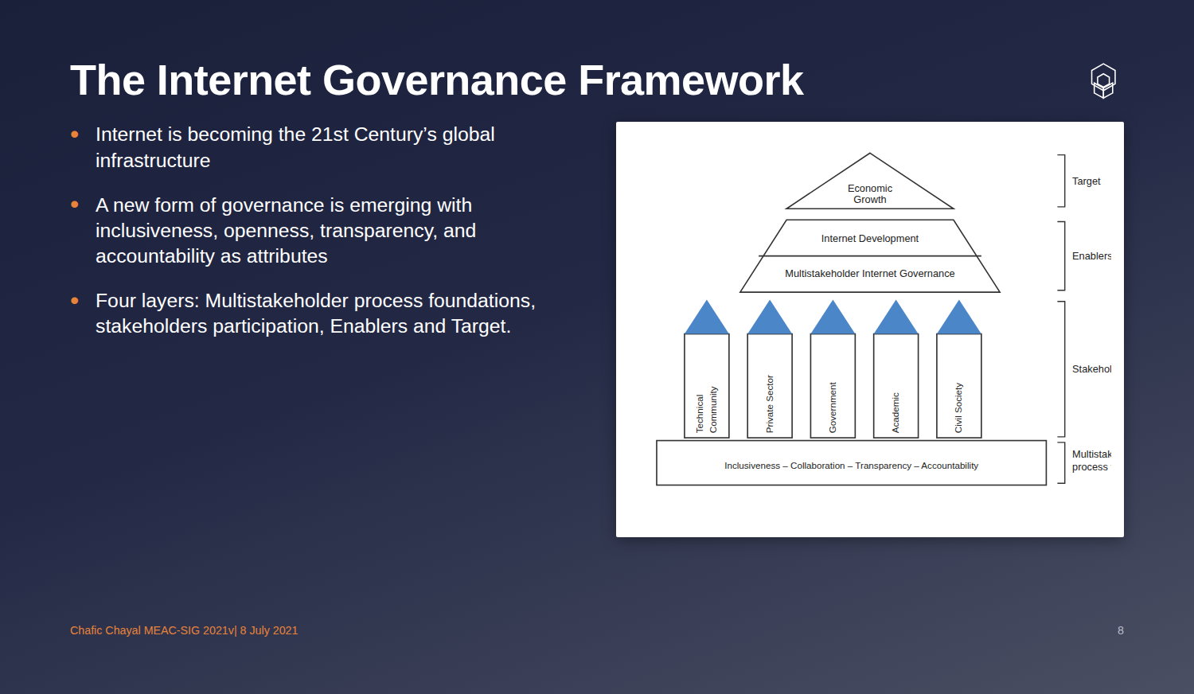The Internet Governance Framework
Internet is becoming the 21st Century’s global infrastructure
A new form of governance is emerging with inclusiveness, openness, transparency, and accountability as attributes
Four layers: Multistakeholder process foundations, stakeholders participation, Enablers and Target.
Economic Growth Internet Development Multistakeholder Internet Governance Inclusiveness – Collaboration – Transparency – Accountability Technical Community Private Sector Government Academic Civil Society Target Enablers Stakeholders Multistakeholder process foundations
Chafic Chayal MEAC-SIG 2021v| 8 July 2021
8